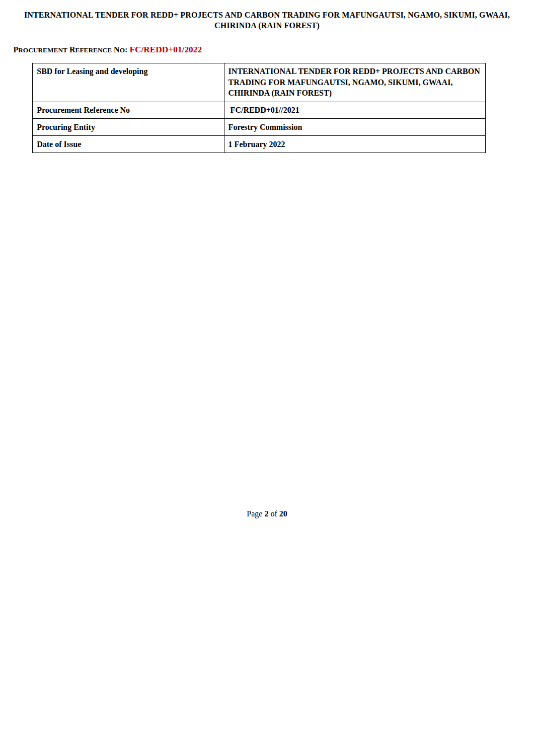INTERNATIONAL TENDER FOR REDD+ PROJECTS AND CARBON TRADING FOR MAFUNGAUTSI, NGAMO, SIKUMI, GWAAI, CHIRINDA (RAIN FOREST)
PROCUREMENT REFERENCE NO: FC/REDD+01/2022
| SBD for Leasing and developing | INTERNATIONAL TENDER FOR REDD+ PROJECTS AND CARBON TRADING FOR MAFUNGAUTSI, NGAMO, SIKUMI, GWAAI, CHIRINDA (RAIN FOREST) |
| Procurement Reference No | FC/REDD+01//2021 |
| Procuring Entity | Forestry Commission |
| Date of Issue | 1 February 2022 |
Page 2 of 20